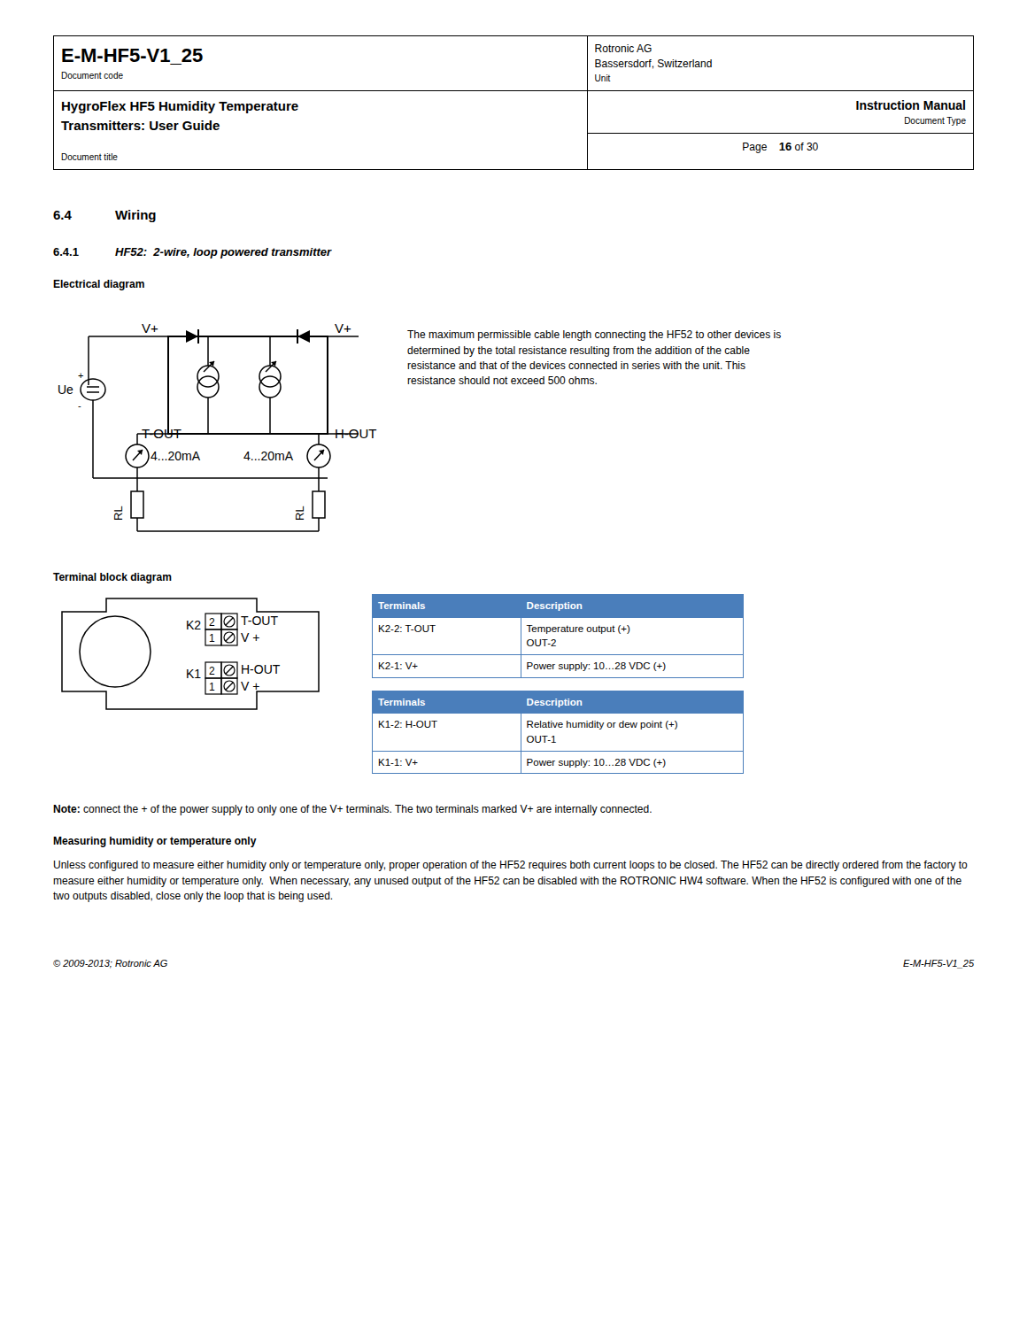| E-M-HF5-V1_25 Document code | Rotronic AG Bassersdorf, Switzerland Unit |
| HygroFlex HF5 Humidity Temperature Transmitters: User Guide Document title | Instruction Manual Document Type Page 16 of 30 |
6.4 Wiring
6.4.1 HF52: 2-wire, loop powered transmitter
Electrical diagram
V+ V+ T-OUT H-OUT Ue + - 4...20mA RL 4...20mA RL
The maximum permissible cable length connecting the HF52 to other devices is determined by the total resistance resulting from the addition of the cable resistance and that of the devices connected in series with the unit. This resistance should not exceed 500 ohms.
Terminal block diagram
K2 2 1 T-OUT V + K1 2 1 H-OUT V +
| Terminals | Description |
| --- | --- |
| K2-2: T-OUT | Temperature output (+) OUT-2 |
| K2-1: V+ | Power supply: 10…28 VDC (+) |
| Terminals | Description |
| --- | --- |
| K1-2: H-OUT | Relative humidity or dew point (+) OUT-1 |
| K1-1: V+ | Power supply: 10…28 VDC (+) |
Note: connect the + of the power supply to only one of the V+ terminals. The two terminals marked V+ are internally connected.
Measuring humidity or temperature only
Unless configured to measure either humidity only or temperature only, proper operation of the HF52 requires both current loops to be closed. The HF52 can be directly ordered from the factory to measure either humidity or temperature only. When necessary, any unused output of the HF52 can be disabled with the ROTRONIC HW4 software. When the HF52 is configured with one of the two outputs disabled, close only the loop that is being used.
© 2009-2013; Rotronic AG E-M-HF5-V1_25